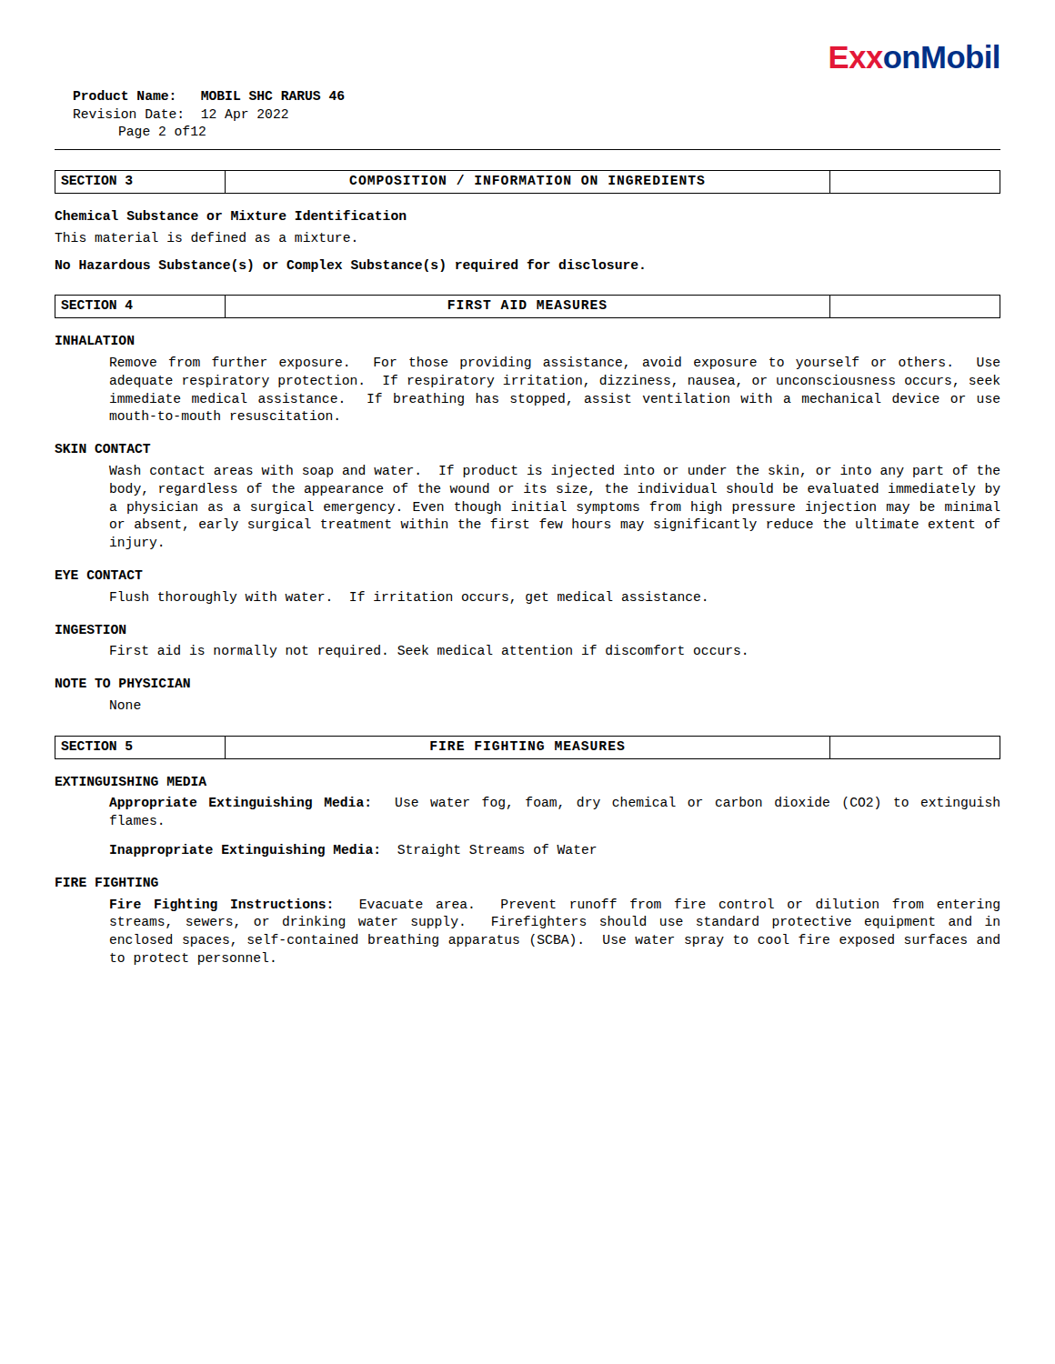Exx onMobil
Product Name: MOBIL SHC RARUS 46
Revision Date: 12 Apr 2022
Page 2 of12
| SECTION 3 | COMPOSITION / INFORMATION ON INGREDIENTS | |
Chemical Substance or Mixture Identification
This material is defined as a mixture.
No Hazardous Substance(s) or Complex Substance(s) required for disclosure.
| SECTION 4 | FIRST AID MEASURES | |
INHALATION
Remove from further exposure. For those providing assistance, avoid exposure to yourself or others. Use adequate respiratory protection. If respiratory irritation, dizziness, nausea, or unconsciousness occurs, seek immediate medical assistance. If breathing has stopped, assist ventilation with a mechanical device or use mouth-to-mouth resuscitation.
SKIN CONTACT
Wash contact areas with soap and water. If product is injected into or under the skin, or into any part of the body, regardless of the appearance of the wound or its size, the individual should be evaluated immediately by a physician as a surgical emergency. Even though initial symptoms from high pressure injection may be minimal or absent, early surgical treatment within the first few hours may significantly reduce the ultimate extent of injury.
EYE CONTACT
Flush thoroughly with water. If irritation occurs, get medical assistance.
INGESTION
First aid is normally not required. Seek medical attention if discomfort occurs.
NOTE TO PHYSICIAN
None
| SECTION 5 | FIRE FIGHTING MEASURES | |
EXTINGUISHING MEDIA
Appropriate Extinguishing Media: Use water fog, foam, dry chemical or carbon dioxide (CO2) to extinguish flames.
Inappropriate Extinguishing Media: Straight Streams of Water
FIRE FIGHTING
Fire Fighting Instructions: Evacuate area. Prevent runoff from fire control or dilution from entering streams, sewers, or drinking water supply. Firefighters should use standard protective equipment and in enclosed spaces, self-contained breathing apparatus (SCBA). Use water spray to cool fire exposed surfaces and to protect personnel.